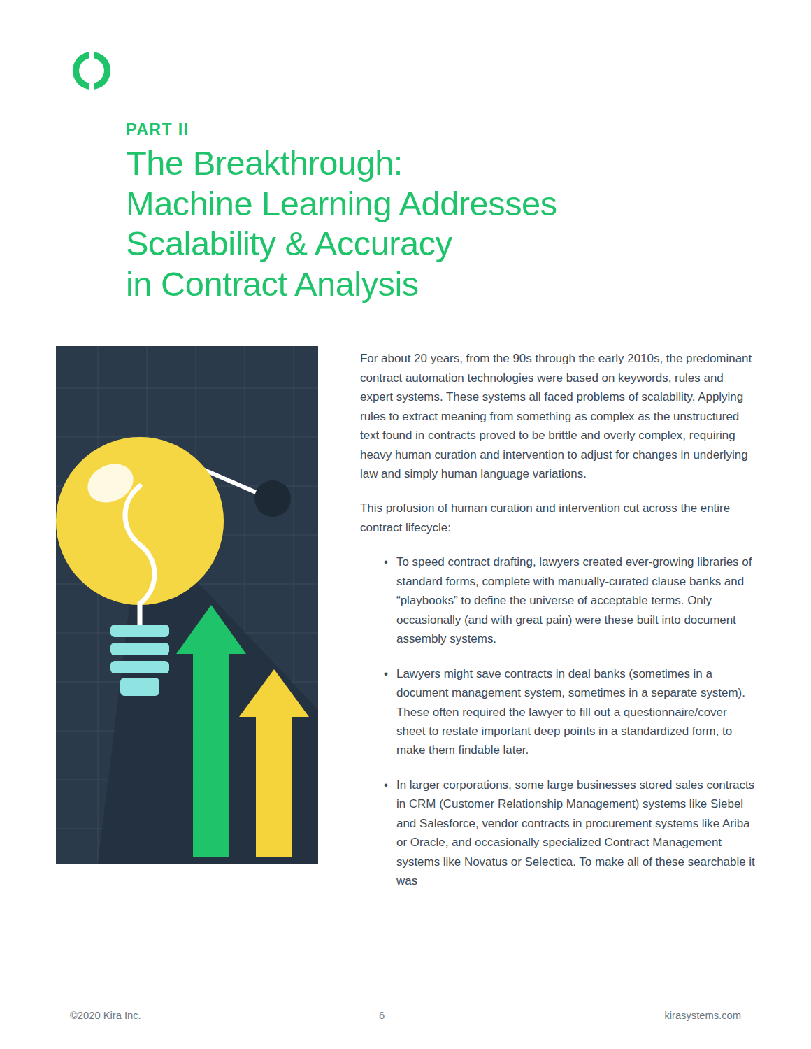Part II
The Breakthrough:
Machine Learning Addresses
Scalability & Accuracy
in Contract Analysis
For about 20 years, from the 90s through the early 2010s, the predominant contract automation technologies were based on keywords, rules and expert systems. These systems all faced problems of scalability. Applying rules to extract meaning from something as complex as the unstructured text found in contracts proved to be brittle and overly complex, requiring heavy human curation and intervention to adjust for changes in underlying law and simply human language variations.
This profusion of human curation and intervention cut across the entire contract lifecycle:
To speed contract drafting, lawyers created ever-growing libraries of standard forms, complete with manually-curated clause banks and “playbooks” to define the universe of acceptable terms. Only occasionally (and with great pain) were these built into document assembly systems.
Lawyers might save contracts in deal banks (sometimes in a document management system, sometimes in a separate system). These often required the lawyer to fill out a questionnaire/cover sheet to restate important deep points in a standardized form, to make them findable later.
In larger corporations, some large businesses stored sales contracts in CRM (Customer Relationship Management) systems like Siebel and Salesforce, vendor contracts in procurement systems like Ariba or Oracle, and occasionally specialized Contract Management systems like Novatus or Selectica. To make all of these searchable it was
©2020 Kira Inc. 6 kirasystems.com